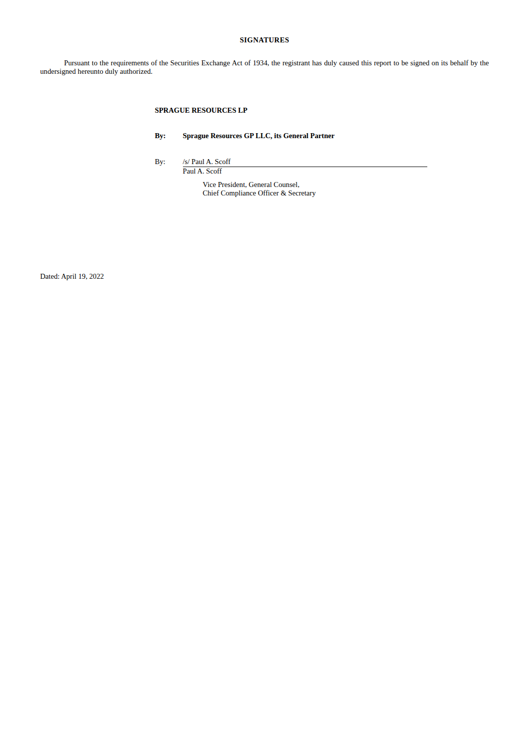SIGNATURES
Pursuant to the requirements of the Securities Exchange Act of 1934, the registrant has duly caused this report to be signed on its behalf by the undersigned hereunto duly authorized.
SPRAGUE RESOURCES LP
| By: | Sprague Resources GP LLC, its General Partner |
| By: | /s/ Paul A. Scoff |
| | Paul A. Scoff |
Vice President, General Counsel,
Chief Compliance Officer & Secretary
Dated: April 19, 2022